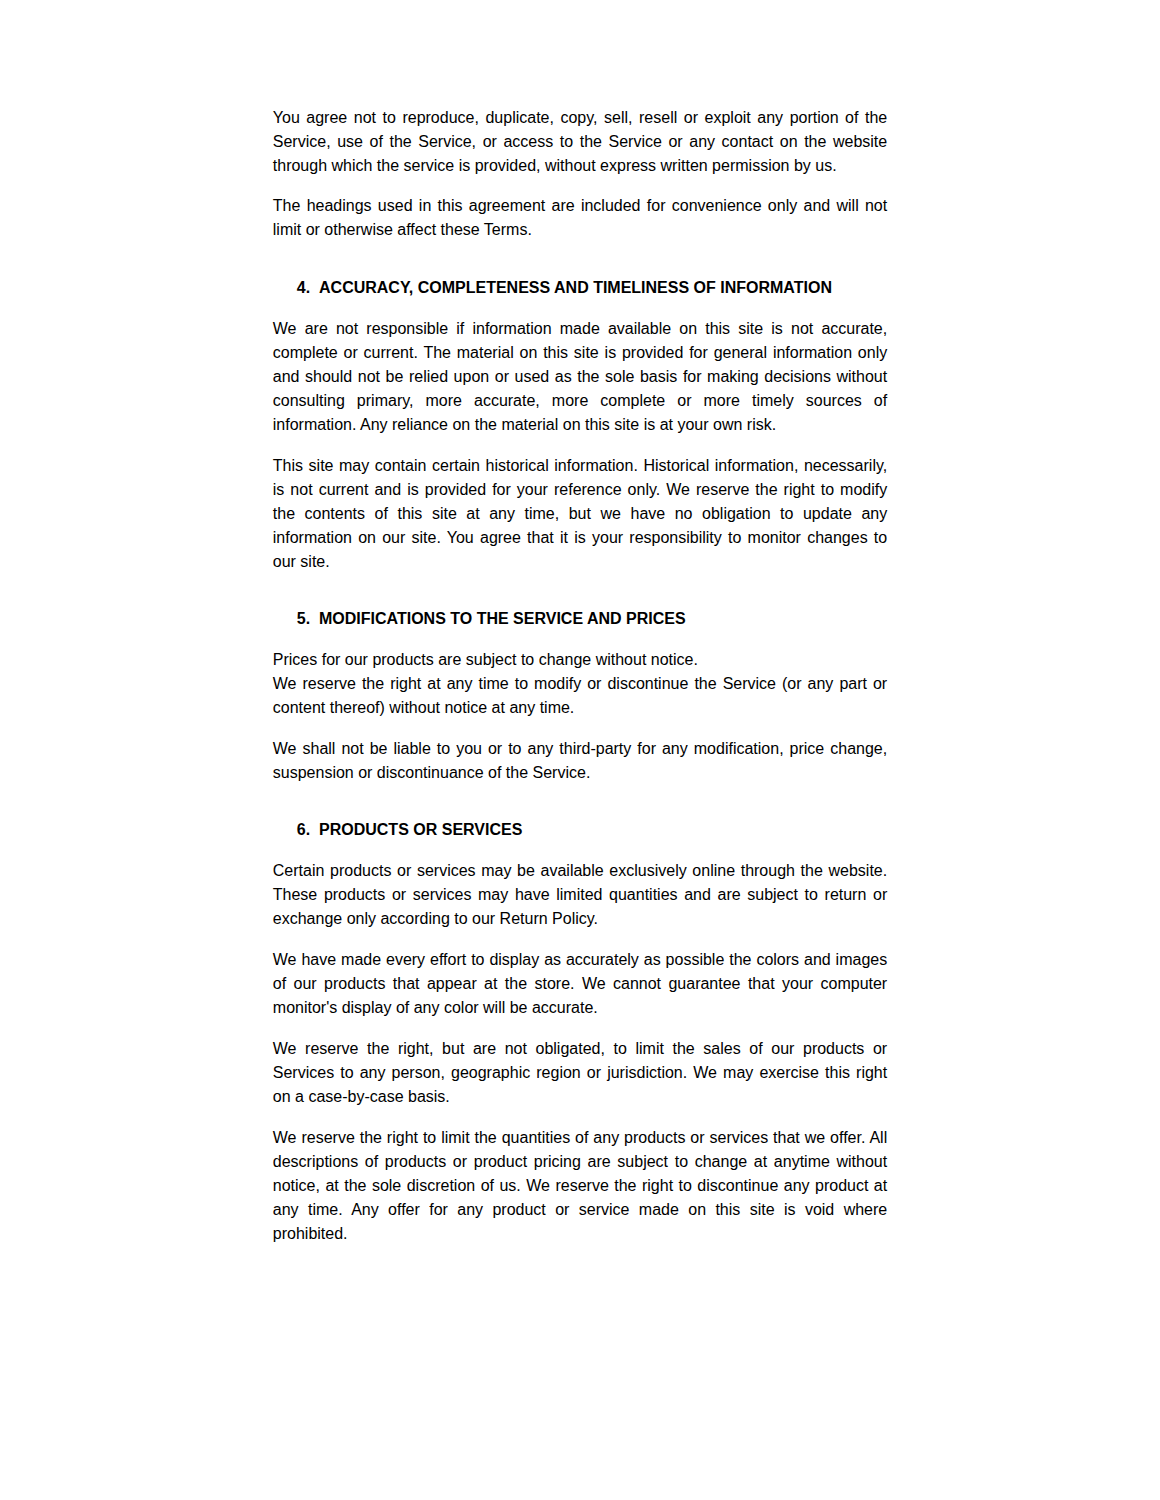You agree not to reproduce, duplicate, copy, sell, resell or exploit any portion of the Service, use of the Service, or access to the Service or any contact on the website through which the service is provided, without express written permission by us.
The headings used in this agreement are included for convenience only and will not limit or otherwise affect these Terms.
4. ACCURACY, COMPLETENESS AND TIMELINESS OF INFORMATION
We are not responsible if information made available on this site is not accurate, complete or current. The material on this site is provided for general information only and should not be relied upon or used as the sole basis for making decisions without consulting primary, more accurate, more complete or more timely sources of information. Any reliance on the material on this site is at your own risk.
This site may contain certain historical information. Historical information, necessarily, is not current and is provided for your reference only. We reserve the right to modify the contents of this site at any time, but we have no obligation to update any information on our site. You agree that it is your responsibility to monitor changes to our site.
5. MODIFICATIONS TO THE SERVICE AND PRICES
Prices for our products are subject to change without notice.
We reserve the right at any time to modify or discontinue the Service (or any part or content thereof) without notice at any time.
We shall not be liable to you or to any third-party for any modification, price change, suspension or discontinuance of the Service.
6. PRODUCTS OR SERVICES
Certain products or services may be available exclusively online through the website. These products or services may have limited quantities and are subject to return or exchange only according to our Return Policy.
We have made every effort to display as accurately as possible the colors and images of our products that appear at the store. We cannot guarantee that your computer monitor's display of any color will be accurate.
We reserve the right, but are not obligated, to limit the sales of our products or Services to any person, geographic region or jurisdiction. We may exercise this right on a case-by-case basis.
We reserve the right to limit the quantities of any products or services that we offer. All descriptions of products or product pricing are subject to change at anytime without notice, at the sole discretion of us. We reserve the right to discontinue any product at any time. Any offer for any product or service made on this site is void where prohibited.